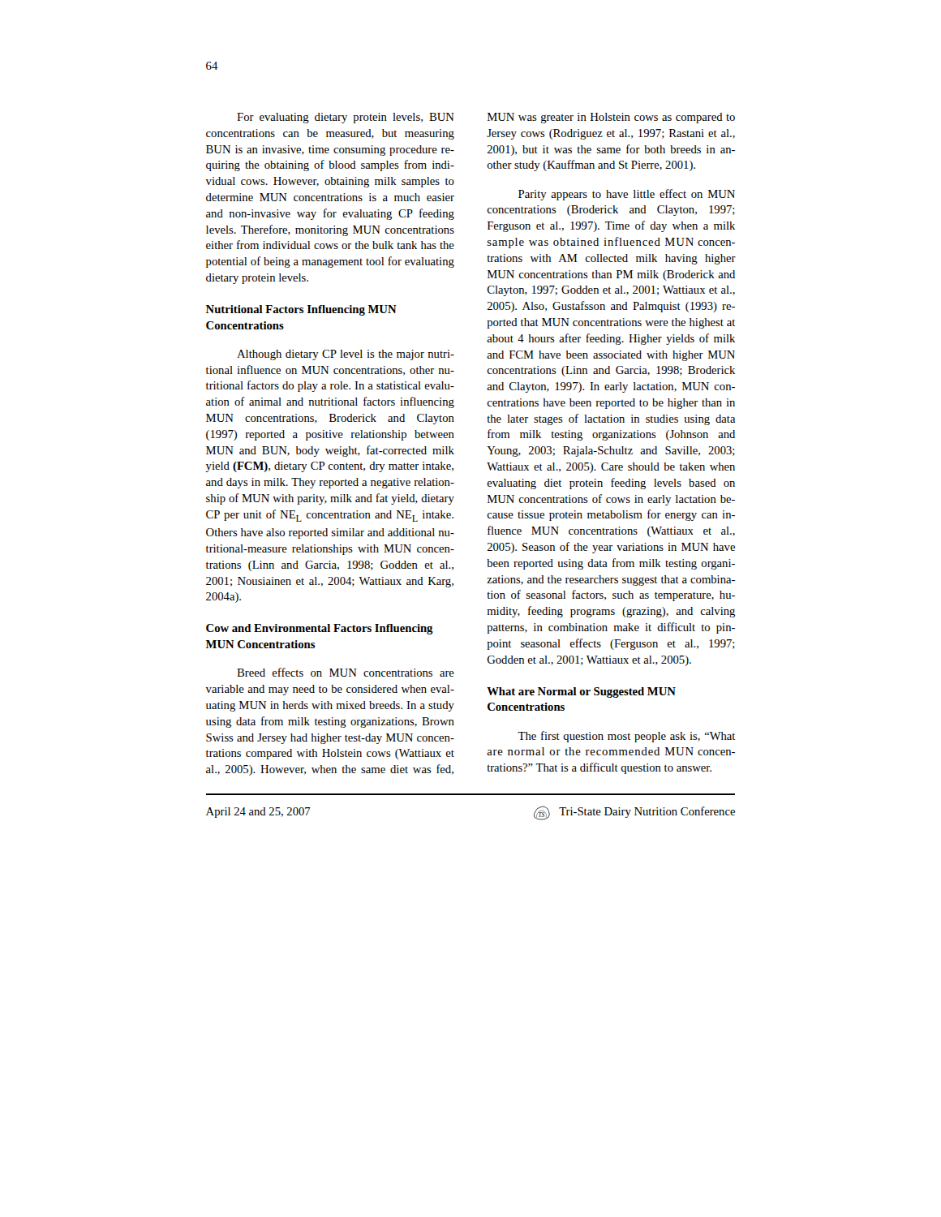64
For evaluating dietary protein levels, BUN concentrations can be measured, but measuring BUN is an invasive, time consuming procedure requiring the obtaining of blood samples from individual cows. However, obtaining milk samples to determine MUN concentrations is a much easier and non-invasive way for evaluating CP feeding levels. Therefore, monitoring MUN concentrations either from individual cows or the bulk tank has the potential of being a management tool for evaluating dietary protein levels.
Nutritional Factors Influencing MUN Concentrations
Although dietary CP level is the major nutritional influence on MUN concentrations, other nutritional factors do play a role. In a statistical evaluation of animal and nutritional factors influencing MUN concentrations, Broderick and Clayton (1997) reported a positive relationship between MUN and BUN, body weight, fat-corrected milk yield (FCM), dietary CP content, dry matter intake, and days in milk. They reported a negative relationship of MUN with parity, milk and fat yield, dietary CP per unit of NEL concentration and NEL intake. Others have also reported similar and additional nutritional-measure relationships with MUN concentrations (Linn and Garcia, 1998; Godden et al., 2001; Nousiainen et al., 2004; Wattiaux and Karg, 2004a).
Cow and Environmental Factors Influencing MUN Concentrations
Breed effects on MUN concentrations are variable and may need to be considered when evaluating MUN in herds with mixed breeds. In a study using data from milk testing organizations, Brown Swiss and Jersey had higher test-day MUN concentrations compared with Holstein cows (Wattiaux et al., 2005). However, when the same diet was fed, MUN was greater in Holstein cows as compared to Jersey cows (Rodriguez et al., 1997; Rastani et al., 2001), but it was the same for both breeds in another study (Kauffman and St Pierre, 2001).
Parity appears to have little effect on MUN concentrations (Broderick and Clayton, 1997; Ferguson et al., 1997). Time of day when a milk sample was obtained influenced MUN concentrations with AM collected milk having higher MUN concentrations than PM milk (Broderick and Clayton, 1997; Godden et al., 2001; Wattiaux et al., 2005). Also, Gustafsson and Palmquist (1993) reported that MUN concentrations were the highest at about 4 hours after feeding. Higher yields of milk and FCM have been associated with higher MUN concentrations (Linn and Garcia, 1998; Broderick and Clayton, 1997). In early lactation, MUN concentrations have been reported to be higher than in the later stages of lactation in studies using data from milk testing organizations (Johnson and Young, 2003; Rajala-Schultz and Saville, 2003; Wattiaux et al., 2005). Care should be taken when evaluating diet protein feeding levels based on MUN concentrations of cows in early lactation because tissue protein metabolism for energy can influence MUN concentrations (Wattiaux et al., 2005). Season of the year variations in MUN have been reported using data from milk testing organizations, and the researchers suggest that a combination of seasonal factors, such as temperature, humidity, feeding programs (grazing), and calving patterns, in combination make it difficult to pinpoint seasonal effects (Ferguson et al., 1997; Godden et al., 2001; Wattiaux et al., 2005).
What are Normal or Suggested MUN Concentrations
The first question most people ask is, “What are normal or the recommended MUN concentrations?” That is a difficult question to answer.
April 24 and 25, 2007
TS Tri-State Dairy Nutrition Conference